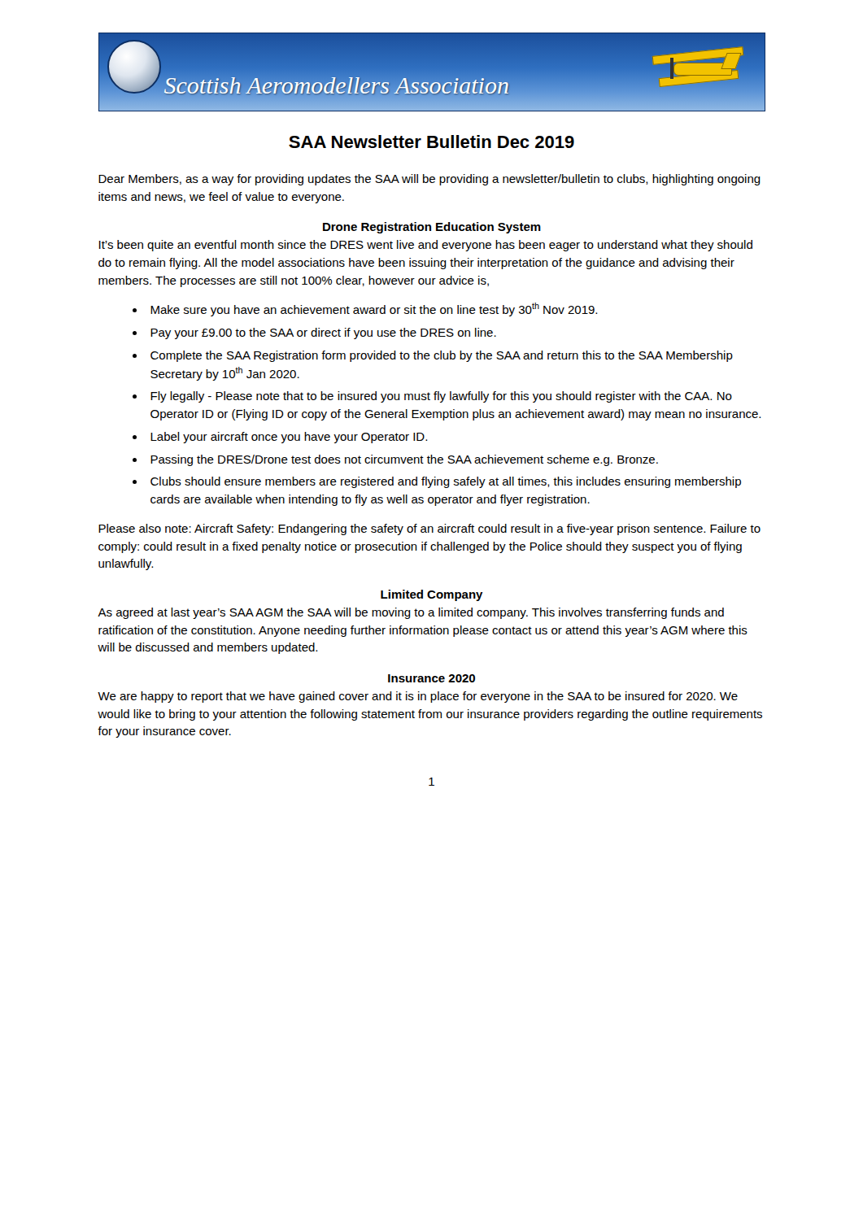Scottish Aeromodellers Association
SAA Newsletter Bulletin Dec 2019
Dear Members, as a way for providing updates the SAA will be providing a newsletter/bulletin to clubs, highlighting ongoing items and news, we feel of value to everyone.
Drone Registration Education System
It’s been quite an eventful month since the DRES went live and everyone has been eager to understand what they should do to remain flying. All the model associations have been issuing their interpretation of the guidance and advising their members. The processes are still not 100% clear, however our advice is,
Make sure you have an achievement award or sit the on line test by 30th Nov 2019.
Pay your £9.00 to the SAA or direct if you use the DRES on line.
Complete the SAA Registration form provided to the club by the SAA and return this to the SAA Membership Secretary by 10th Jan 2020.
Fly legally - Please note that to be insured you must fly lawfully for this you should register with the CAA. No Operator ID or (Flying ID or copy of the General Exemption plus an achievement award) may mean no insurance.
Label your aircraft once you have your Operator ID.
Passing the DRES/Drone test does not circumvent the SAA achievement scheme e.g. Bronze.
Clubs should ensure members are registered and flying safely at all times, this includes ensuring membership cards are available when intending to fly as well as operator and flyer registration.
Please also note: Aircraft Safety: Endangering the safety of an aircraft could result in a five-year prison sentence. Failure to comply: could result in a fixed penalty notice or prosecution if challenged by the Police should they suspect you of flying unlawfully.
Limited Company
As agreed at last year’s SAA AGM the SAA will be moving to a limited company. This involves transferring funds and ratification of the constitution. Anyone needing further information please contact us or attend this year’s AGM where this will be discussed and members updated.
Insurance 2020
We are happy to report that we have gained cover and it is in place for everyone in the SAA to be insured for 2020. We would like to bring to your attention the following statement from our insurance providers regarding the outline requirements for your insurance cover.
1